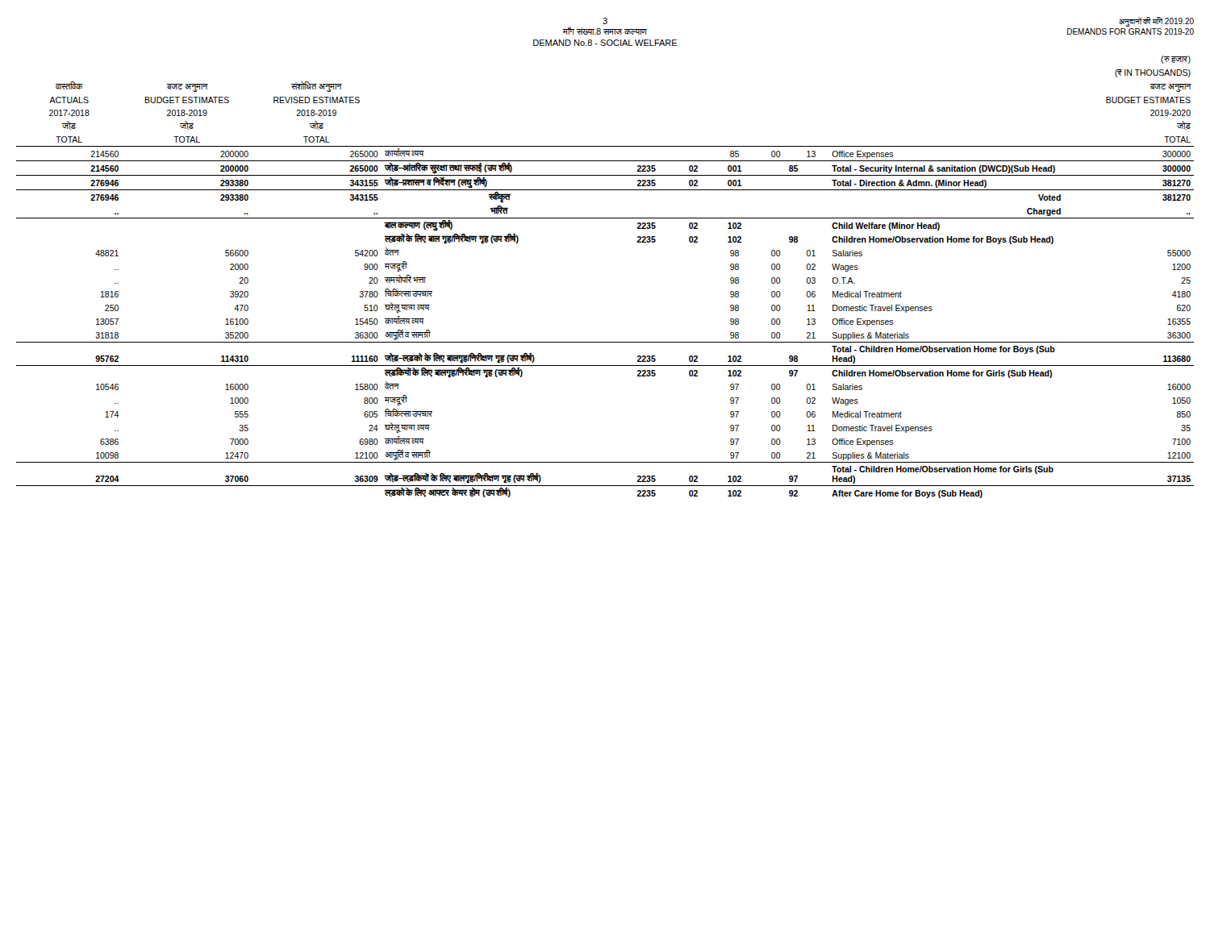अनुदानों की माँगें 2019.20
DEMANDS FOR GRANTS 2019-20
3
माँग संख्या.8 समाज कल्याण
DEMAND No.8 - SOCIAL WELFARE
| | | (रु हजार) |
| | | (₹ IN THOUSANDS) |
| वास्तविक | बजट अनुमान | संशोधित अनुमान | | | बजट अनुमान |
| ACTUALS | BUDGET ESTIMATES | REVISED ESTIMATES | | | BUDGET ESTIMATES |
| 2017-2018 | 2018-2019 | 2018-2019 | | | 2019-2020 |
| जोड़ | जोड़ | जोड़ | | | जोड़ |
| TOTAL | TOTAL | TOTAL | | | TOTAL |
| 214560 | 200000 | 265000 | कार्यालय व्यय | | 85 | 00 | 13 | Office Expenses | 300000 |
| 214560 | 200000 | 265000 | जोड़–आंतरिक सुरक्षा तथा सफाई (उप शीर्ष) | 2235 | 02 | 001 | 85 | Total - Security Internal & sanitation (DWCD)(Sub Head) | 300000 |
| 276946 | 293380 | 343155 | जोड़–प्रशासन व निर्देशन (लघु शीर्ष) | 2235 | 02 | 001 | | Total - Direction & Admn. (Minor Head) | 381270 |
| 276946 | 293380 | 343155 | स्वीकृत | | Voted | 381270 |
| .. | .. | .. | भारित | | Charged | .. |
| | बाल कल्याण (लघु शीर्ष) | 2235 | 02 | 102 | | Child Welfare (Minor Head) | |
| | लड़कों के लिए बाल गृह/निरीक्षण गृह (उप शीर्ष) | 2235 | 02 | 102 | 98 | Children Home/Observation Home for Boys (Sub Head) | |
| 48821 | 56600 | 54200 | वेतन | | 98 | 00 | 01 | Salaries | 55000 |
| .. | 2000 | 900 | मजदूरी | | 98 | 00 | 02 | Wages | 1200 |
| .. | 20 | 20 | समयोपरि भत्ता | | 98 | 00 | 03 | O.T.A. | 25 |
| 1816 | 3920 | 3780 | चिकित्सा उपचार | | 98 | 00 | 06 | Medical Treatment | 4180 |
| 250 | 470 | 510 | घरेलू यात्रा व्यय | | 98 | 00 | 11 | Domestic Travel Expenses | 620 |
| 13057 | 16100 | 15450 | कार्यालय व्यय | | 98 | 00 | 13 | Office Expenses | 16355 |
| 31818 | 35200 | 36300 | आपूर्ति व सामग्री | | 98 | 00 | 21 | Supplies & Materials | 36300 |
| 95762 | 114310 | 111160 | जोड़–लड़को के लिए बालगृह/निरीक्षण गृह (उप शीर्ष) | 2235 | 02 | 102 | 98 | Total - Children Home/Observation Home for Boys (Sub Head) | 113680 |
| | लड़कियों के लिए बालगृह/निरीक्षण गृह (उप शीर्ष) | 2235 | 02 | 102 | 97 | Children Home/Observation Home for Girls (Sub Head) | |
| 10546 | 16000 | 15800 | वेतन | | 97 | 00 | 01 | Salaries | 16000 |
| .. | 1000 | 800 | मजदूरी | | 97 | 00 | 02 | Wages | 1050 |
| 174 | 555 | 605 | चिकित्सा उपचार | | 97 | 00 | 06 | Medical Treatment | 850 |
| .. | 35 | 24 | घरेलू यात्रा व्यय | | 97 | 00 | 11 | Domestic Travel Expenses | 35 |
| 6386 | 7000 | 6980 | कार्यालय व्यय | | 97 | 00 | 13 | Office Expenses | 7100 |
| 10098 | 12470 | 12100 | आपूर्ति व सामग्री | | 97 | 00 | 21 | Supplies & Materials | 12100 |
| 27204 | 37060 | 36309 | जोड़–लड़कियों के लिए बालगृह/निरीक्षण गृह (उप शीर्ष) | 2235 | 02 | 102 | 97 | Total - Children Home/Observation Home for Girls (Sub Head) | 37135 |
| | लड़को के लिए आफ्टर केयर होम (उप शीर्ष) | 2235 | 02 | 102 | 92 | After Care Home for Boys (Sub Head) | |